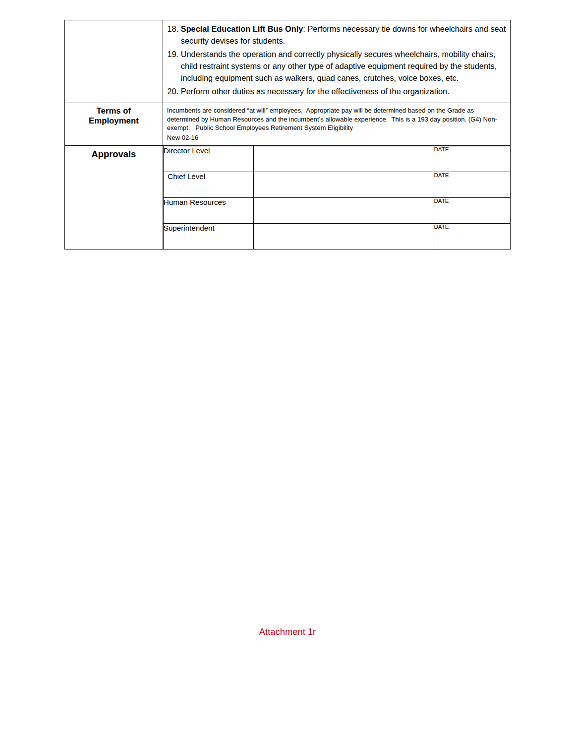| | Special Education Lift Bus Only : Performs necessary tie downs for wheelchairs and seat security devises for students. Understands the operation and correctly physically secures wheelchairs, mobility chairs, child restraint systems or any other type of adaptive equipment required by the students, including equipment such as walkers, quad canes, crutches, voice boxes, etc. Perform other duties as necessary for the effectiveness of the organization. |
| Terms of Employment | Incumbents are considered “at will” employees. Appropriate pay will be determined based on the Grade as determined by Human Resources and the incumbent’s allowable experience. This is a 193 day position. (G4) Non-exempt. Public School Employees Retirement System Eligibility New 02-16 |
| Approvals | / Director Level / / DATE / / Chief Level / / DATE / / Human Resources / / DATE / / Superintendent / / DATE / |
Attachment 1r